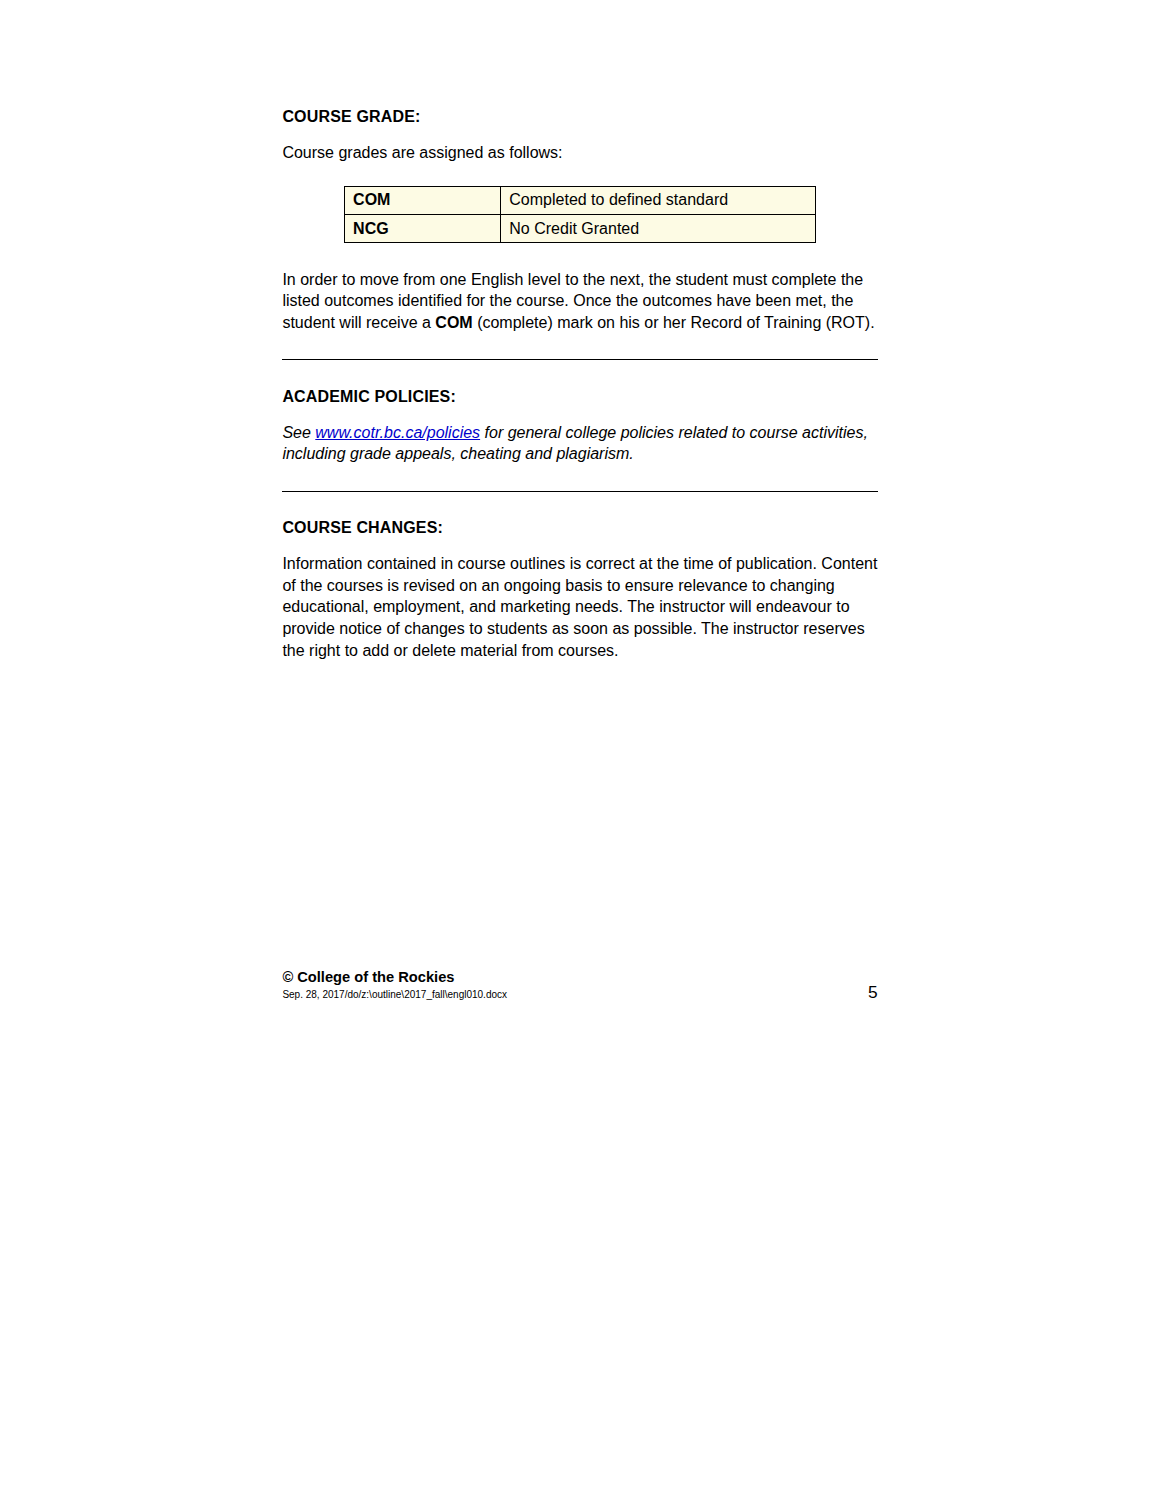COURSE GRADE:
Course grades are assigned as follows:
| COM | Completed to defined standard |
| NCG | No Credit Granted |
In order to move from one English level to the next, the student must complete the listed outcomes identified for the course. Once the outcomes have been met, the student will receive a COM (complete) mark on his or her Record of Training (ROT).
ACADEMIC POLICIES:
See www.cotr.bc.ca/policies for general college policies related to course activities, including grade appeals, cheating and plagiarism.
COURSE CHANGES:
Information contained in course outlines is correct at the time of publication. Content of the courses is revised on an ongoing basis to ensure relevance to changing educational, employment, and marketing needs. The instructor will endeavour to provide notice of changes to students as soon as possible. The instructor reserves the right to add or delete material from courses.
© College of the Rockies
Sep. 28, 2017/do/z:\outline\2017_fall\engl010.docx
5